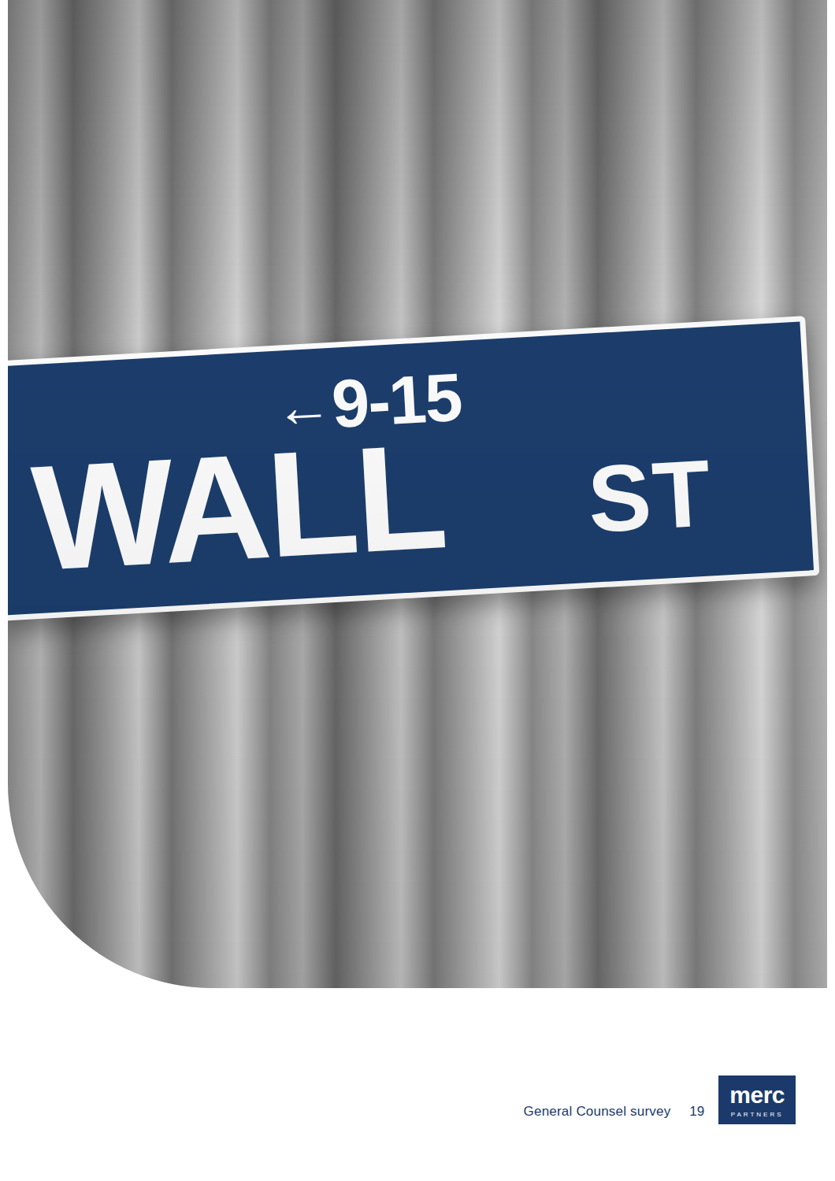←9-15
WALL
ST
General Counsel survey 19
merc
PARTNERS